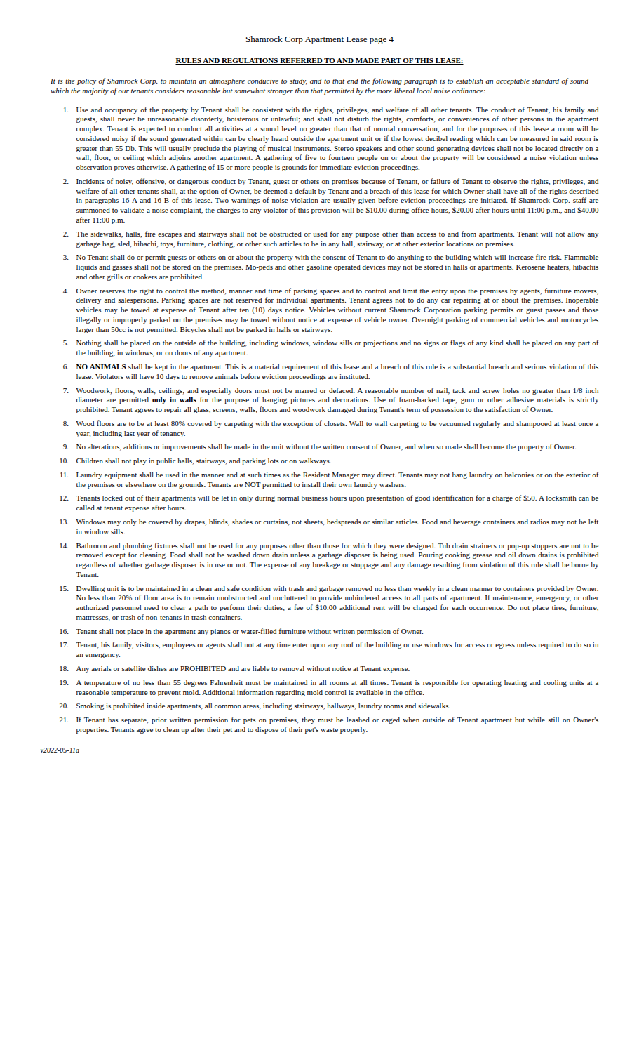Shamrock Corp Apartment Lease page 4
RULES AND REGULATIONS REFERRED TO AND MADE PART OF THIS LEASE:
It is the policy of Shamrock Corp. to maintain an atmosphere conducive to study, and to that end the following paragraph is to establish an acceptable standard of sound which the majority of our tenants considers reasonable but somewhat stronger than that permitted by the more liberal local noise ordinance:
Use and occupancy of the property by Tenant shall be consistent with the rights, privileges, and welfare of all other tenants. The conduct of Tenant, his family and guests, shall never be unreasonable disorderly, boisterous or unlawful; and shall not disturb the rights, comforts, or conveniences of other persons in the apartment complex. Tenant is expected to conduct all activities at a sound level no greater than that of normal conversation, and for the purposes of this lease a room will be considered noisy if the sound generated within can be clearly heard outside the apartment unit or if the lowest decibel reading which can be measured in said room is greater than 55 Db. This will usually preclude the playing of musical instruments. Stereo speakers and other sound generating devices shall not be located directly on a wall, floor, or ceiling which adjoins another apartment. A gathering of five to fourteen people on or about the property will be considered a noise violation unless observation proves otherwise. A gathering of 15 or more people is grounds for immediate eviction proceedings.
Incidents of noisy, offensive, or dangerous conduct by Tenant, guest or others on premises because of Tenant, or failure of Tenant to observe the rights, privileges, and welfare of all other tenants shall, at the option of Owner, be deemed a default by Tenant and a breach of this lease for which Owner shall have all of the rights described in paragraphs 16-A and 16-B of this lease. Two warnings of noise violation are usually given before eviction proceedings are initiated. If Shamrock Corp. staff are summoned to validate a noise complaint, the charges to any violator of this provision will be $10.00 during office hours, $20.00 after hours until 11:00 p.m., and $40.00 after 11:00 p.m.
The sidewalks, halls, fire escapes and stairways shall not be obstructed or used for any purpose other than access to and from apartments. Tenant will not allow any garbage bag, sled, hibachi, toys, furniture, clothing, or other such articles to be in any hall, stairway, or at other exterior locations on premises.
No Tenant shall do or permit guests or others on or about the property with the consent of Tenant to do anything to the building which will increase fire risk. Flammable liquids and gasses shall not be stored on the premises. Mo-peds and other gasoline operated devices may not be stored in halls or apartments. Kerosene heaters, hibachis and other grills or cookers are prohibited.
Owner reserves the right to control the method, manner and time of parking spaces and to control and limit the entry upon the premises by agents, furniture movers, delivery and salespersons. Parking spaces are not reserved for individual apartments. Tenant agrees not to do any car repairing at or about the premises. Inoperable vehicles may be towed at expense of Tenant after ten (10) days notice. Vehicles without current Shamrock Corporation parking permits or guest passes and those illegally or improperly parked on the premises may be towed without notice at expense of vehicle owner. Overnight parking of commercial vehicles and motorcycles larger than 50cc is not permitted. Bicycles shall not be parked in halls or stairways.
Nothing shall be placed on the outside of the building, including windows, window sills or projections and no signs or flags of any kind shall be placed on any part of the building, in windows, or on doors of any apartment.
NO ANIMALS shall be kept in the apartment. This is a material requirement of this lease and a breach of this rule is a substantial breach and serious violation of this lease. Violators will have 10 days to remove animals before eviction proceedings are instituted.
Woodwork, floors, walls, ceilings, and especially doors must not be marred or defaced. A reasonable number of nail, tack and screw holes no greater than 1/8 inch diameter are permitted only in walls for the purpose of hanging pictures and decorations. Use of foam-backed tape, gum or other adhesive materials is strictly prohibited. Tenant agrees to repair all glass, screens, walls, floors and woodwork damaged during Tenant's term of possession to the satisfaction of Owner.
Wood floors are to be at least 80% covered by carpeting with the exception of closets. Wall to wall carpeting to be vacuumed regularly and shampooed at least once a year, including last year of tenancy.
No alterations, additions or improvements shall be made in the unit without the written consent of Owner, and when so made shall become the property of Owner.
Children shall not play in public halls, stairways, and parking lots or on walkways.
Laundry equipment shall be used in the manner and at such times as the Resident Manager may direct. Tenants may not hang laundry on balconies or on the exterior of the premises or elsewhere on the grounds. Tenants are NOT permitted to install their own laundry washers.
Tenants locked out of their apartments will be let in only during normal business hours upon presentation of good identification for a charge of $50. A locksmith can be called at tenant expense after hours.
Windows may only be covered by drapes, blinds, shades or curtains, not sheets, bedspreads or similar articles. Food and beverage containers and radios may not be left in window sills.
Bathroom and plumbing fixtures shall not be used for any purposes other than those for which they were designed. Tub drain strainers or pop-up stoppers are not to be removed except for cleaning. Food shall not be washed down drain unless a garbage disposer is being used. Pouring cooking grease and oil down drains is prohibited regardless of whether garbage disposer is in use or not. The expense of any breakage or stoppage and any damage resulting from violation of this rule shall be borne by Tenant.
Dwelling unit is to be maintained in a clean and safe condition with trash and garbage removed no less than weekly in a clean manner to containers provided by Owner. No less than 20% of floor area is to remain unobstructed and uncluttered to provide unhindered access to all parts of apartment. If maintenance, emergency, or other authorized personnel need to clear a path to perform their duties, a fee of $10.00 additional rent will be charged for each occurrence. Do not place tires, furniture, mattresses, or trash of non-tenants in trash containers.
Tenant shall not place in the apartment any pianos or water-filled furniture without written permission of Owner.
Tenant, his family, visitors, employees or agents shall not at any time enter upon any roof of the building or use windows for access or egress unless required to do so in an emergency.
Any aerials or satellite dishes are PROHIBITED and are liable to removal without notice at Tenant expense.
A temperature of no less than 55 degrees Fahrenheit must be maintained in all rooms at all times. Tenant is responsible for operating heating and cooling units at a reasonable temperature to prevent mold. Additional information regarding mold control is available in the office.
Smoking is prohibited inside apartments, all common areas, including stairways, hallways, laundry rooms and sidewalks.
If Tenant has separate, prior written permission for pets on premises, they must be leashed or caged when outside of Tenant apartment but while still on Owner's properties. Tenants agree to clean up after their pet and to dispose of their pet's waste properly.
v2022-05-11a